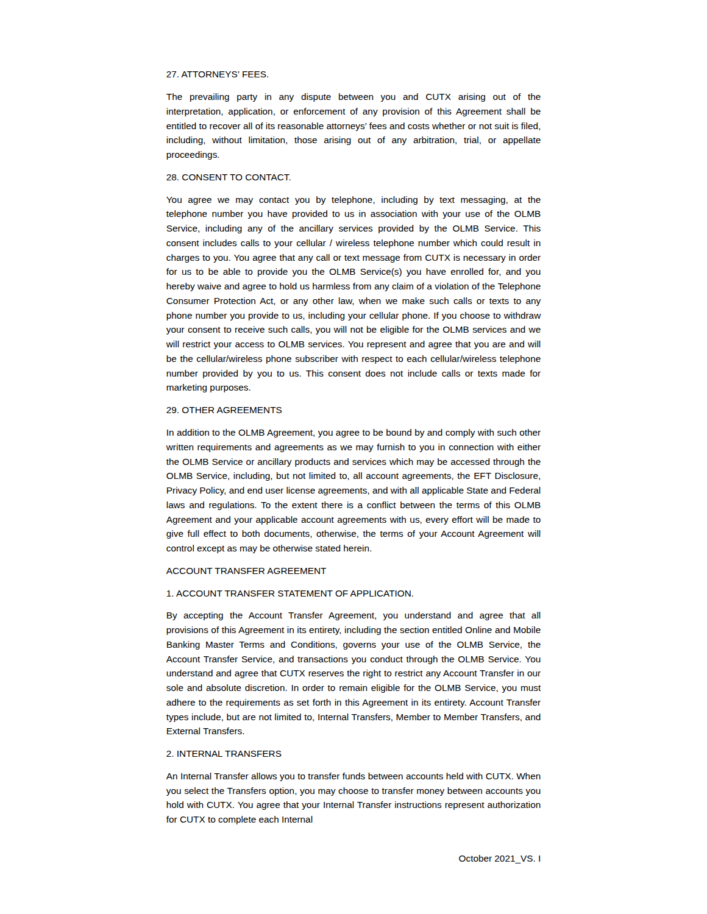27. ATTORNEYS’ FEES.
The prevailing party in any dispute between you and CUTX arising out of the interpretation, application, or enforcement of any provision of this Agreement shall be entitled to recover all of its reasonable attorneys’ fees and costs whether or not suit is filed, including, without limitation, those arising out of any arbitration, trial, or appellate proceedings.
28. CONSENT TO CONTACT.
You agree we may contact you by telephone, including by text messaging, at the telephone number you have provided to us in association with your use of the OLMB Service, including any of the ancillary services provided by the OLMB Service. This consent includes calls to your cellular / wireless telephone number which could result in charges to you. You agree that any call or text message from CUTX is necessary in order for us to be able to provide you the OLMB Service(s) you have enrolled for, and you hereby waive and agree to hold us harmless from any claim of a violation of the Telephone Consumer Protection Act, or any other law, when we make such calls or texts to any phone number you provide to us, including your cellular phone. If you choose to withdraw your consent to receive such calls, you will not be eligible for the OLMB services and we will restrict your access to OLMB services. You represent and agree that you are and will be the cellular/wireless phone subscriber with respect to each cellular/wireless telephone number provided by you to us. This consent does not include calls or texts made for marketing purposes.
29. OTHER AGREEMENTS
In addition to the OLMB Agreement, you agree to be bound by and comply with such other written requirements and agreements as we may furnish to you in connection with either the OLMB Service or ancillary products and services which may be accessed through the OLMB Service, including, but not limited to, all account agreements, the EFT Disclosure, Privacy Policy, and end user license agreements, and with all applicable State and Federal laws and regulations. To the extent there is a conflict between the terms of this OLMB Agreement and your applicable account agreements with us, every effort will be made to give full effect to both documents, otherwise, the terms of your Account Agreement will control except as may be otherwise stated herein.
ACCOUNT TRANSFER AGREEMENT
1. ACCOUNT TRANSFER STATEMENT OF APPLICATION.
By accepting the Account Transfer Agreement, you understand and agree that all provisions of this Agreement in its entirety, including the section entitled Online and Mobile Banking Master Terms and Conditions, governs your use of the OLMB Service, the Account Transfer Service, and transactions you conduct through the OLMB Service. You understand and agree that CUTX reserves the right to restrict any Account Transfer in our sole and absolute discretion. In order to remain eligible for the OLMB Service, you must adhere to the requirements as set forth in this Agreement in its entirety. Account Transfer types include, but are not limited to, Internal Transfers, Member to Member Transfers, and External Transfers.
2. INTERNAL TRANSFERS
An Internal Transfer allows you to transfer funds between accounts held with CUTX. When you select the Transfers option, you may choose to transfer money between accounts you hold with CUTX. You agree that your Internal Transfer instructions represent authorization for CUTX to complete each Internal
October 2021_VS. I